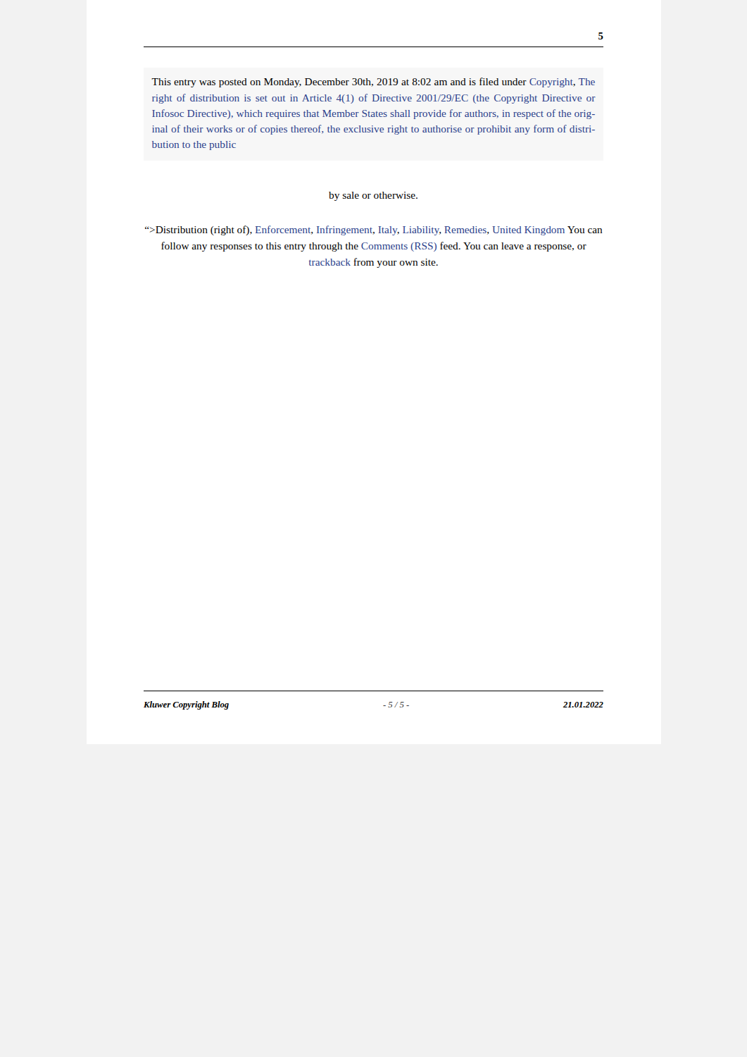5
This entry was posted on Monday, December 30th, 2019 at 8:02 am and is filed under Copyright, The right of distribution is set out in Article 4(1) of Directive 2001/29/EC (the Copyright Directive or Infosoc Directive), which requires that Member States shall provide for authors, in respect of the original of their works or of copies thereof, the exclusive right to authorise or prohibit any form of distribution to the public
by sale or otherwise.
“>Distribution (right of), Enforcement, Infringement, Italy, Liability, Remedies, United Kingdom You can follow any responses to this entry through the Comments (RSS) feed. You can leave a response, or trackback from your own site.
Kluwer Copyright Blog - 5 / 5 - 21.01.2022